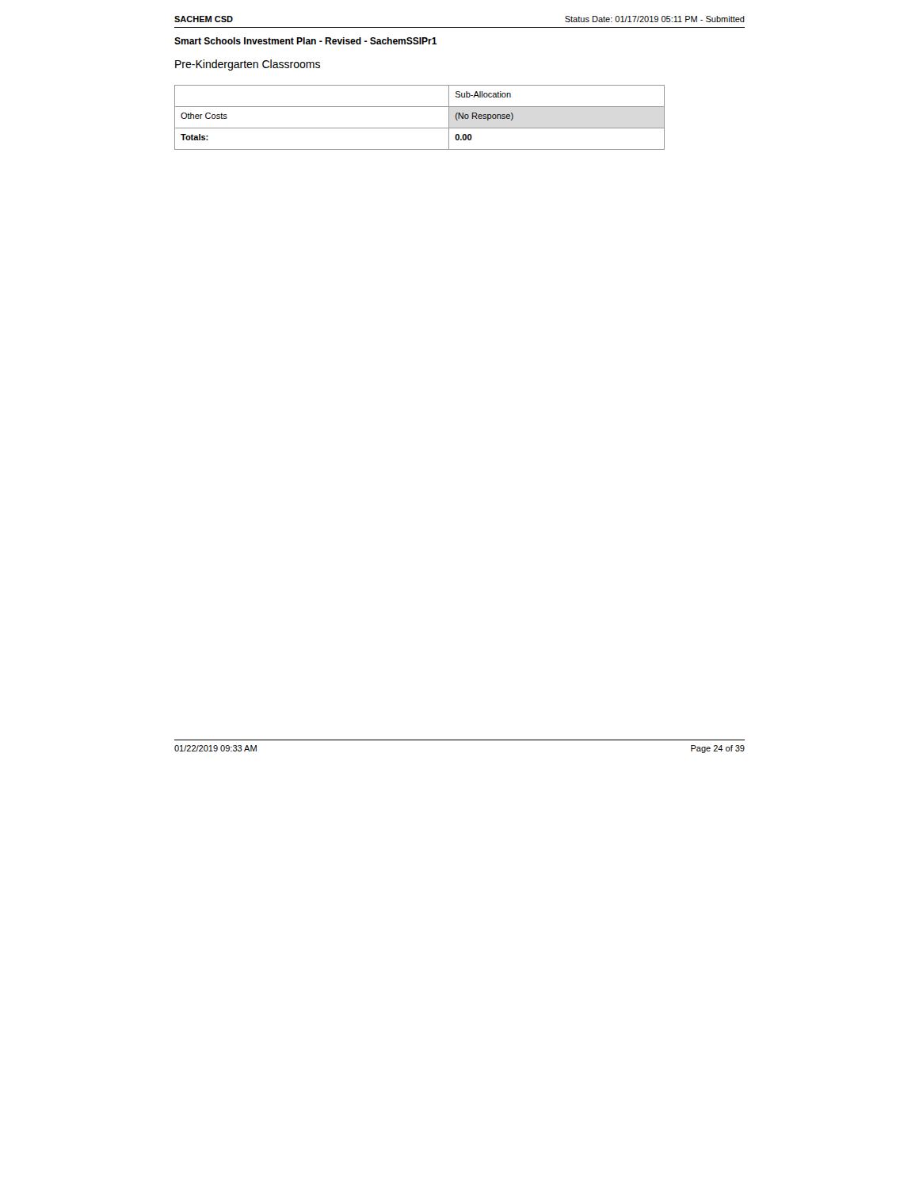SACHEM CSD Status Date: 01/17/2019 05:11 PM - Submitted
Smart Schools Investment Plan - Revised - SachemSSIPr1
Pre-Kindergarten Classrooms
| | Sub-Allocation |
| Other Costs | (No Response) |
| Totals: | 0.00 |
01/22/2019 09:33 AM Page 24 of 39